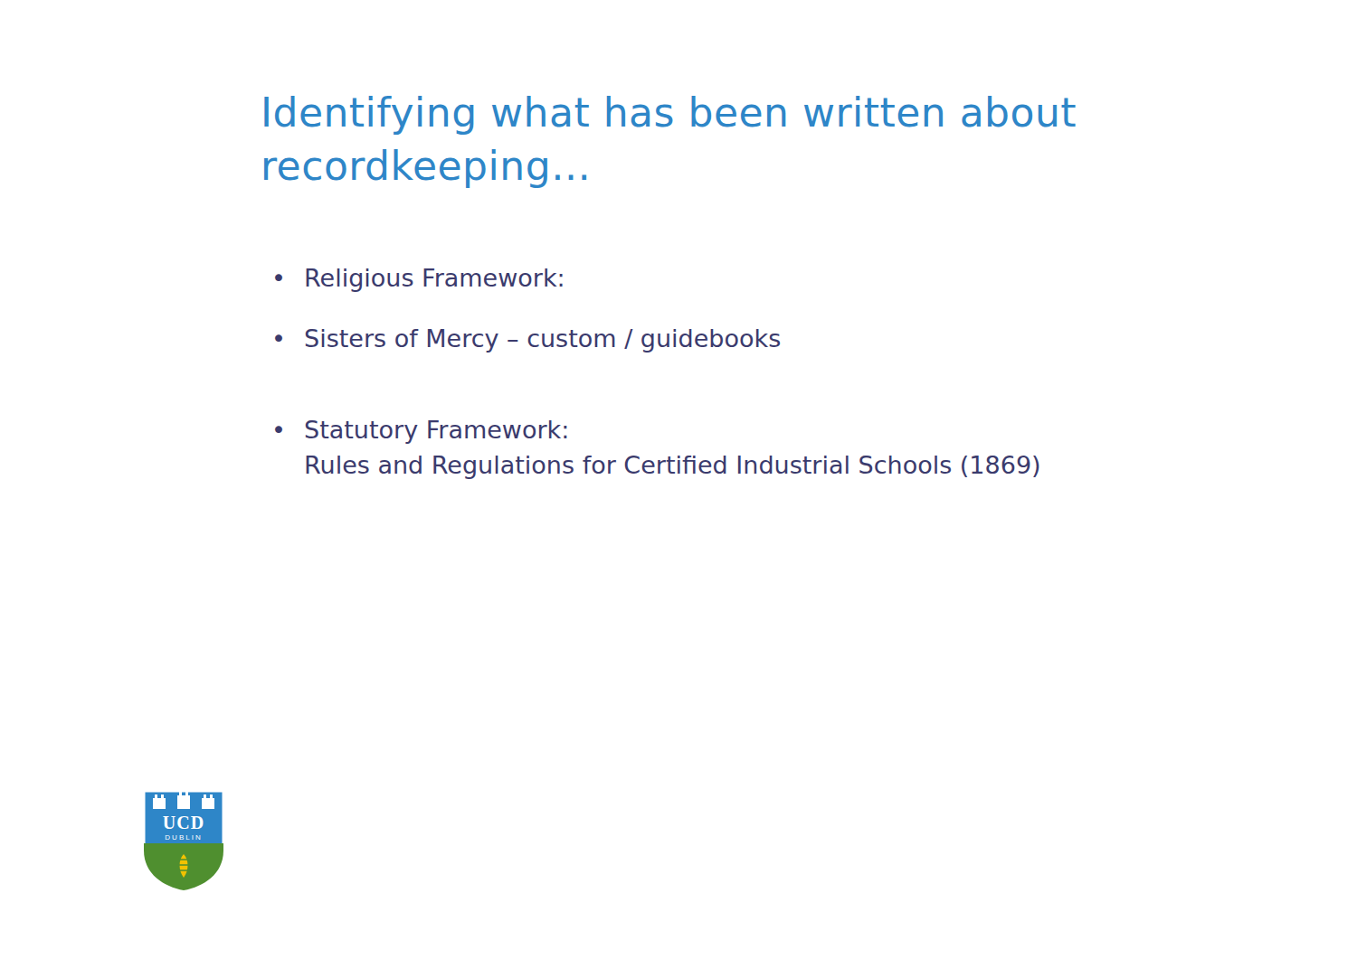Identifying what has been written about recordkeeping…
Religious Framework:
Sisters of Mercy – custom / guidebooks
Statutory Framework:
Rules and Regulations for Certified Industrial Schools (1869)
UCD DUBLIN